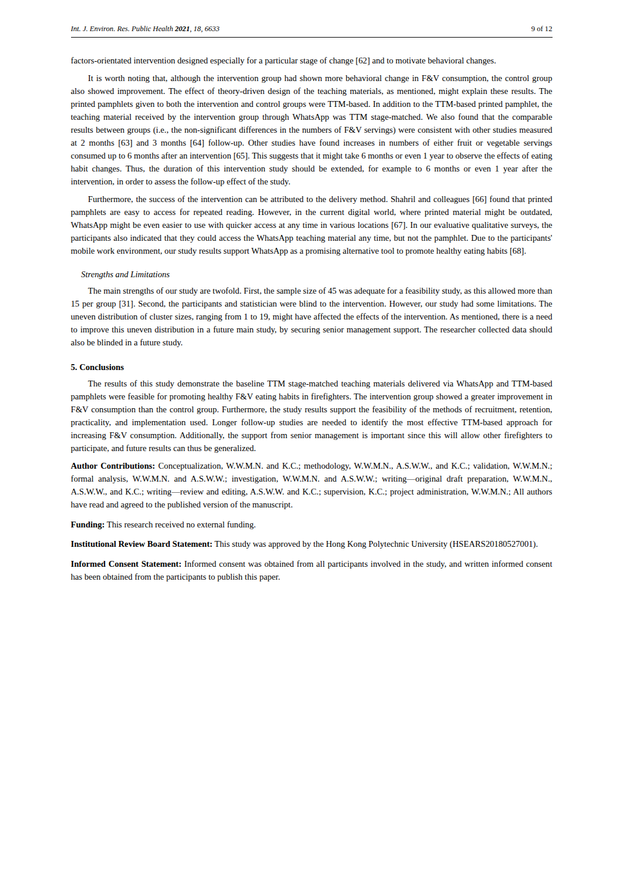Int. J. Environ. Res. Public Health 2021, 18, 6633 9 of 12
factors-orientated intervention designed especially for a particular stage of change [62] and to motivate behavioral changes.
It is worth noting that, although the intervention group had shown more behavioral change in F&V consumption, the control group also showed improvement. The effect of theory-driven design of the teaching materials, as mentioned, might explain these results. The printed pamphlets given to both the intervention and control groups were TTM-based. In addition to the TTM-based printed pamphlet, the teaching material received by the intervention group through WhatsApp was TTM stage-matched. We also found that the comparable results between groups (i.e., the non-significant differences in the numbers of F&V servings) were consistent with other studies measured at 2 months [63] and 3 months [64] follow-up. Other studies have found increases in numbers of either fruit or vegetable servings consumed up to 6 months after an intervention [65]. This suggests that it might take 6 months or even 1 year to observe the effects of eating habit changes. Thus, the duration of this intervention study should be extended, for example to 6 months or even 1 year after the intervention, in order to assess the follow-up effect of the study.
Furthermore, the success of the intervention can be attributed to the delivery method. Shahril and colleagues [66] found that printed pamphlets are easy to access for repeated reading. However, in the current digital world, where printed material might be outdated, WhatsApp might be even easier to use with quicker access at any time in various locations [67]. In our evaluative qualitative surveys, the participants also indicated that they could access the WhatsApp teaching material any time, but not the pamphlet. Due to the participants' mobile work environment, our study results support WhatsApp as a promising alternative tool to promote healthy eating habits [68].
Strengths and Limitations
The main strengths of our study are twofold. First, the sample size of 45 was adequate for a feasibility study, as this allowed more than 15 per group [31]. Second, the participants and statistician were blind to the intervention. However, our study had some limitations. The uneven distribution of cluster sizes, ranging from 1 to 19, might have affected the effects of the intervention. As mentioned, there is a need to improve this uneven distribution in a future main study, by securing senior management support. The researcher collected data should also be blinded in a future study.
5. Conclusions
The results of this study demonstrate the baseline TTM stage-matched teaching materials delivered via WhatsApp and TTM-based pamphlets were feasible for promoting healthy F&V eating habits in firefighters. The intervention group showed a greater improvement in F&V consumption than the control group. Furthermore, the study results support the feasibility of the methods of recruitment, retention, practicality, and implementation used. Longer follow-up studies are needed to identify the most effective TTM-based approach for increasing F&V consumption. Additionally, the support from senior management is important since this will allow other firefighters to participate, and future results can thus be generalized.
Author Contributions: Conceptualization, W.W.M.N. and K.C.; methodology, W.W.M.N., A.S.W.W., and K.C.; validation, W.W.M.N.; formal analysis, W.W.M.N. and A.S.W.W.; investigation, W.W.M.N. and A.S.W.W.; writing—original draft preparation, W.W.M.N., A.S.W.W., and K.C.; writing—review and editing, A.S.W.W. and K.C.; supervision, K.C.; project administration, W.W.M.N.; All authors have read and agreed to the published version of the manuscript.
Funding: This research received no external funding.
Institutional Review Board Statement: This study was approved by the Hong Kong Polytechnic University (HSEARS20180527001).
Informed Consent Statement: Informed consent was obtained from all participants involved in the study, and written informed consent has been obtained from the participants to publish this paper.